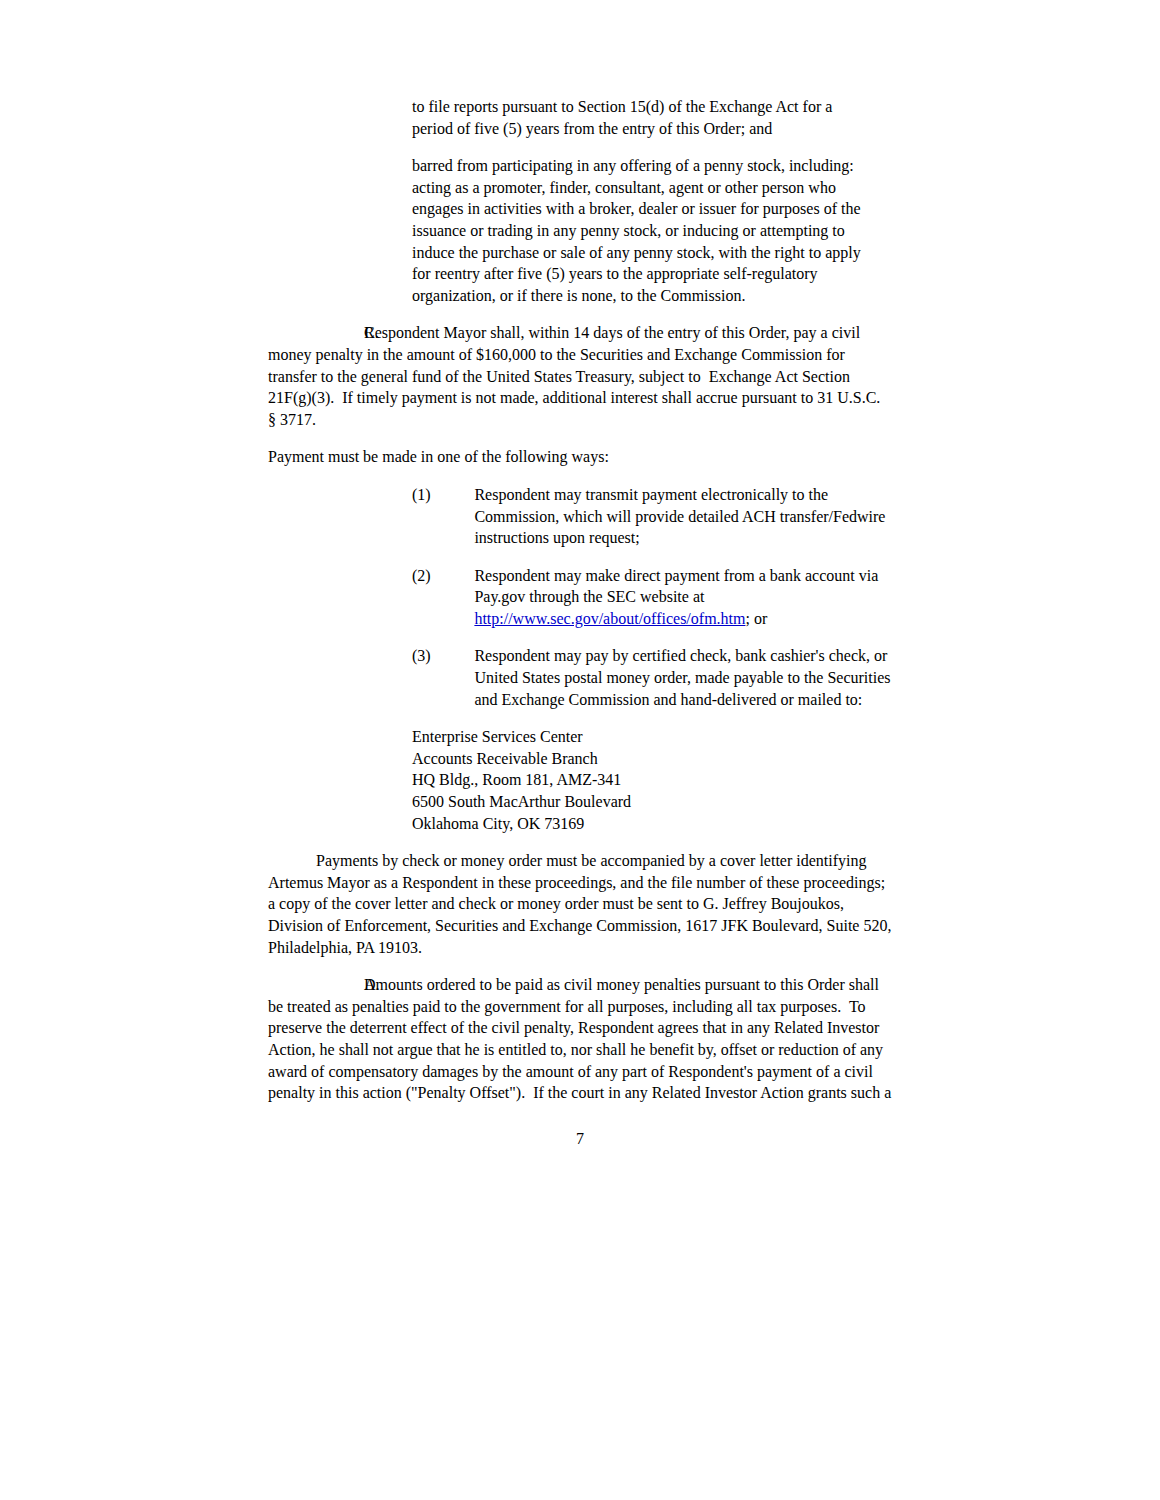to file reports pursuant to Section 15(d) of the Exchange Act for a period of five (5) years from the entry of this Order; and
barred from participating in any offering of a penny stock, including: acting as a promoter, finder, consultant, agent or other person who engages in activities with a broker, dealer or issuer for purposes of the issuance or trading in any penny stock, or inducing or attempting to induce the purchase or sale of any penny stock, with the right to apply for reentry after five (5) years to the appropriate self-regulatory organization, or if there is none, to the Commission.
C. Respondent Mayor shall, within 14 days of the entry of this Order, pay a civil money penalty in the amount of $160,000 to the Securities and Exchange Commission for transfer to the general fund of the United States Treasury, subject to Exchange Act Section 21F(g)(3). If timely payment is not made, additional interest shall accrue pursuant to 31 U.S.C. § 3717.
Payment must be made in one of the following ways:
(1) Respondent may transmit payment electronically to the Commission, which will provide detailed ACH transfer/Fedwire instructions upon request;
(2) Respondent may make direct payment from a bank account via Pay.gov through the SEC website at http://www.sec.gov/about/offices/ofm.htm; or
(3) Respondent may pay by certified check, bank cashier's check, or United States postal money order, made payable to the Securities and Exchange Commission and hand-delivered or mailed to:
Enterprise Services Center
Accounts Receivable Branch
HQ Bldg., Room 181, AMZ-341
6500 South MacArthur Boulevard
Oklahoma City, OK 73169
Payments by check or money order must be accompanied by a cover letter identifying Artemus Mayor as a Respondent in these proceedings, and the file number of these proceedings; a copy of the cover letter and check or money order must be sent to G. Jeffrey Boujoukos, Division of Enforcement, Securities and Exchange Commission, 1617 JFK Boulevard, Suite 520, Philadelphia, PA 19103.
D. Amounts ordered to be paid as civil money penalties pursuant to this Order shall be treated as penalties paid to the government for all purposes, including all tax purposes. To preserve the deterrent effect of the civil penalty, Respondent agrees that in any Related Investor Action, he shall not argue that he is entitled to, nor shall he benefit by, offset or reduction of any award of compensatory damages by the amount of any part of Respondent's payment of a civil penalty in this action ("Penalty Offset"). If the court in any Related Investor Action grants such a
7